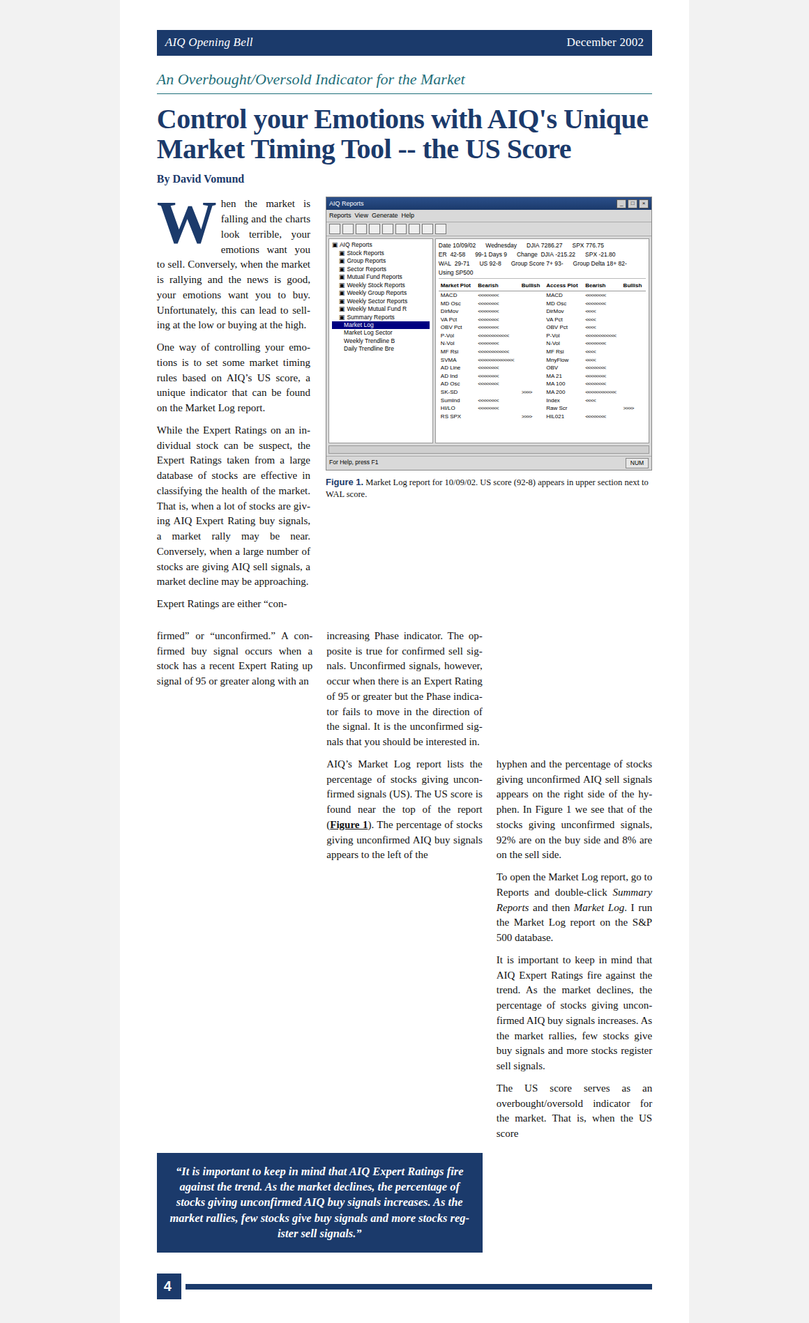AIQ Opening Bell
December 2002
An Overbought/Oversold Indicator for the Market
Control your Emotions with AIQ's Unique
Market Timing Tool -- the US Score
By David Vomund
When the market is falling and the charts look terrible, your emotions want you to sell. Conversely, when the market is rallying and the news is good, your emotions want you to buy. Unfortunately, this can lead to selling at the low or buying at the high.
One way of controlling your emotions is to set some market timing rules based on AIQ’s US score, a unique indicator that can be found on the Market Log report.
While the Expert Ratings on an individual stock can be suspect, the Expert Ratings taken from a large database of stocks are effective in classifying the health of the market. That is, when a lot of stocks are giving AIQ Expert Rating buy signals, a market rally may be near. Conversely, when a large number of stocks are giving AIQ sell signals, a market decline may be approaching.
Expert Ratings are either “con-
AIQ Reports _□×
Reports View Generate Help
▣ AIQ Reports
▣ Stock Reports
▣ Group Reports
▣ Sector Reports
▣ Mutual Fund Reports
▣ Weekly Stock Reports
▣ Weekly Group Reports
▣ Weekly Sector Reports
▣ Weekly Mutual Fund R
▣ Summary Reports
Market Log
Market Log Sector
Weekly Trendline B
Daily Trendline Bre
Date 10/09/02 Wednesday DJIA 7286.27 SPX 776.75
ER 42-5899-1 Days 9 Change DJIA -215.22 SPX -21.80
WAL 29-71 US 92-8 Group Score 7+ 93-Group Delta 18+ 82-
Using SP500
| Market Plot | Bearish | Bullish | Access Plot | Bearish | Bullish |
| --- | --- | --- | --- | --- | --- |
| MACD | <<<<<<<< | | MACD | <<<<<<<< | |
| MD Osc | <<<<<<<< | | MD Osc | <<<<<<<< | |
| DirMov | <<<<<<<< | | DirMov | <<<< | |
| VA Pct | <<<<<<<< | | VA Pct | <<<< | |
| OBV Pct | <<<<<<<< | | OBV Pct | <<<< | |
| P-Vol | <<<<<<<<<<<< | | P-Vol | <<<<<<<<<<<< | |
| N-Vol | <<<<<<<< | | N-Vol | <<<<<<<< | |
| MF Rsi | <<<<<<<<<<<< | | MF Rsi | <<<< | |
| SVMA | <<<<<<<<<<<<<< | | MnyFlow | <<<< | |
| AD Line | <<<<<<<< | | OBV | <<<<<<<< | |
| AD Ind | <<<<<<<< | | MA 21 | <<<<<<<< | |
| AD Osc | <<<<<<<< | | MA 100 | <<<<<<<< | |
| SK-SD | | >>>> | MA 200 | <<<<<<<<<<<< | |
| SumInd | <<<<<<<< | | Index | <<<< | |
| HI/LO | <<<<<<<< | | Raw Scr | | >>>> |
| RS SPX | | >>>> | HIL021 | <<<<<<<< | |
For Help, press F1 NUM
Figure 1. Market Log report for 10/09/02. US score (92-8) appears in upper section next to WAL score.
firmed” or “unconfirmed.” A confirmed buy signal occurs when a stock has a recent Expert Rating up signal of 95 or greater along with an
increasing Phase indicator. The opposite is true for confirmed sell signals. Unconfirmed signals, however, occur when there is an Expert Rating of 95 or greater but the Phase indicator fails to move in the direction of the signal. It is the unconfirmed signals that you should be interested in.
AIQ’s Market Log report lists the percentage of stocks giving unconfirmed signals (US). The US score is found near the top of the report (Figure 1). The percentage of stocks giving unconfirmed AIQ buy signals appears to the left of the
hyphen and the percentage of stocks giving unconfirmed AIQ sell signals appears on the right side of the hyphen. In Figure 1 we see that of the stocks giving unconfirmed signals, 92% are on the buy side and 8% are on the sell side.
To open the Market Log report, go to Reports and double-click Summary Reports and then Market Log. I run the Market Log report on the S&P 500 database.
It is important to keep in mind that AIQ Expert Ratings fire against the trend. As the market declines, the percentage of stocks giving unconfirmed AIQ buy signals increases. As the market rallies, few stocks give buy signals and more stocks register sell signals.
The US score serves as an overbought/oversold indicator for the market. That is, when the US score
“It is important to keep in mind that AIQ Expert Ratings fire against the trend. As the market declines, the percentage of stocks giving unconfirmed AIQ buy signals increases. As the market rallies, few stocks give buy signals and more stocks register sell signals.”
4